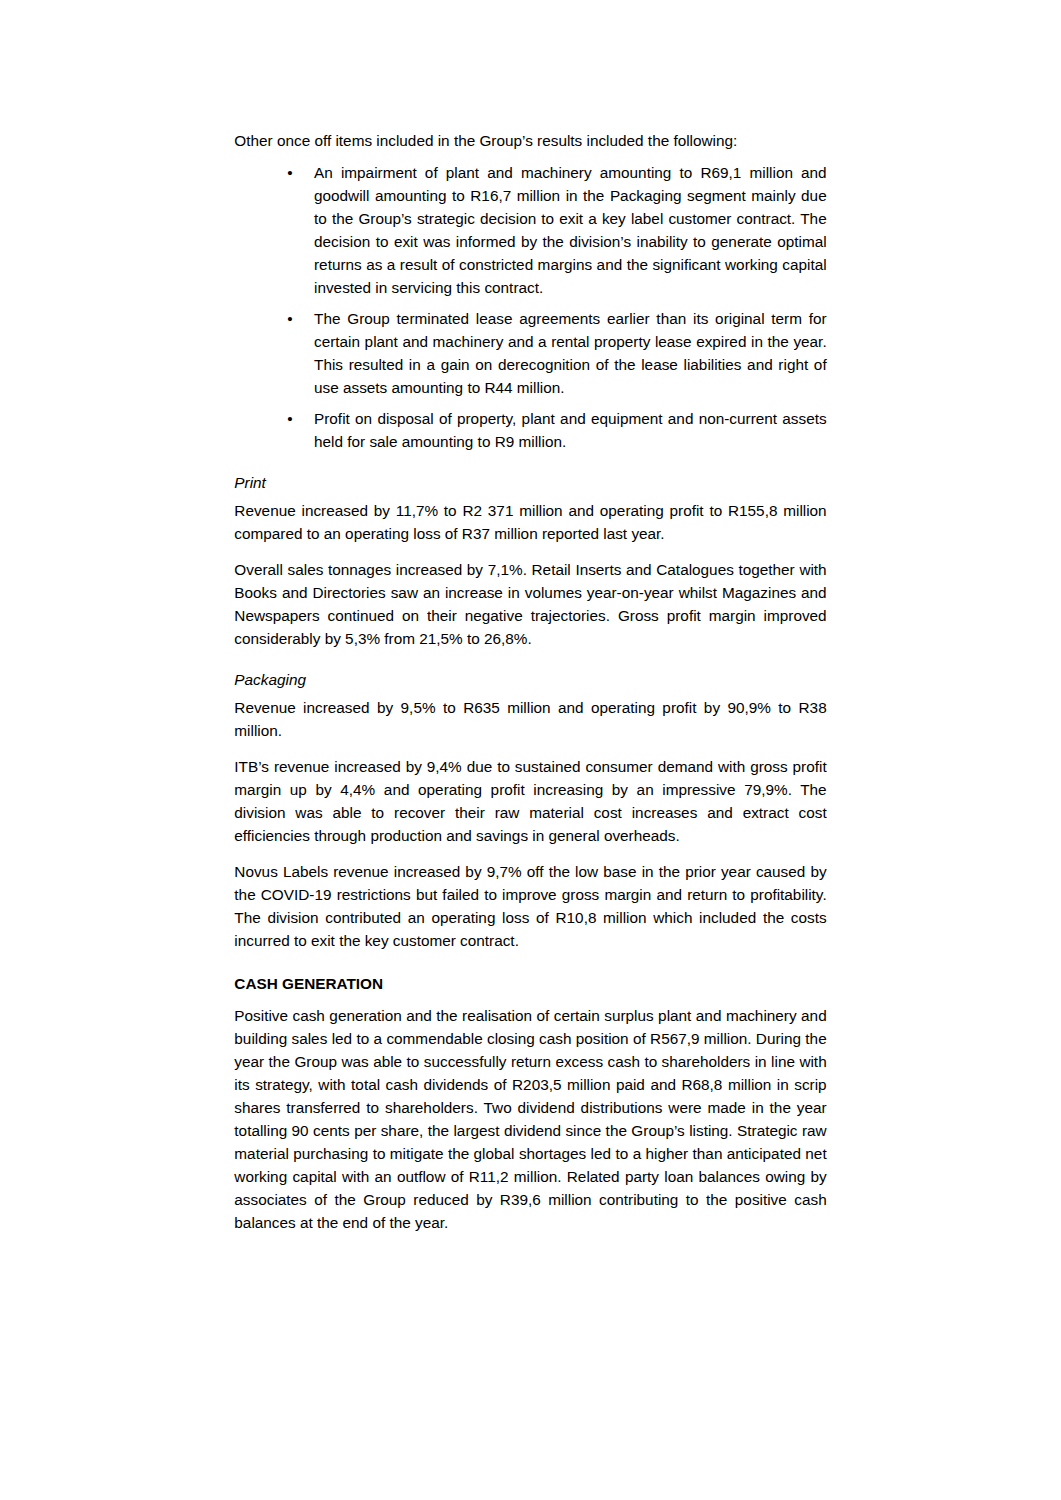Other once off items included in the Group’s results included the following:
An impairment of plant and machinery amounting to R69,1 million and goodwill amounting to R16,7 million in the Packaging segment mainly due to the Group’s strategic decision to exit a key label customer contract. The decision to exit was informed by the division’s inability to generate optimal returns as a result of constricted margins and the significant working capital invested in servicing this contract.
The Group terminated lease agreements earlier than its original term for certain plant and machinery and a rental property lease expired in the year. This resulted in a gain on derecognition of the lease liabilities and right of use assets amounting to R44 million.
Profit on disposal of property, plant and equipment and non-current assets held for sale amounting to R9 million.
Print
Revenue increased by 11,7% to R2 371 million and operating profit to R155,8 million compared to an operating loss of R37 million reported last year.
Overall sales tonnages increased by 7,1%. Retail Inserts and Catalogues together with Books and Directories saw an increase in volumes year-on-year whilst Magazines and Newspapers continued on their negative trajectories. Gross profit margin improved considerably by 5,3% from 21,5% to 26,8%.
Packaging
Revenue increased by 9,5% to R635 million and operating profit by 90,9% to R38 million.
ITB’s revenue increased by 9,4% due to sustained consumer demand with gross profit margin up by 4,4% and operating profit increasing by an impressive 79,9%. The division was able to recover their raw material cost increases and extract cost efficiencies through production and savings in general overheads.
Novus Labels revenue increased by 9,7% off the low base in the prior year caused by the COVID-19 restrictions but failed to improve gross margin and return to profitability. The division contributed an operating loss of R10,8 million which included the costs incurred to exit the key customer contract.
CASH GENERATION
Positive cash generation and the realisation of certain surplus plant and machinery and building sales led to a commendable closing cash position of R567,9 million. During the year the Group was able to successfully return excess cash to shareholders in line with its strategy, with total cash dividends of R203,5 million paid and R68,8 million in scrip shares transferred to shareholders. Two dividend distributions were made in the year totalling 90 cents per share, the largest dividend since the Group’s listing. Strategic raw material purchasing to mitigate the global shortages led to a higher than anticipated net working capital with an outflow of R11,2 million. Related party loan balances owing by associates of the Group reduced by R39,6 million contributing to the positive cash balances at the end of the year.